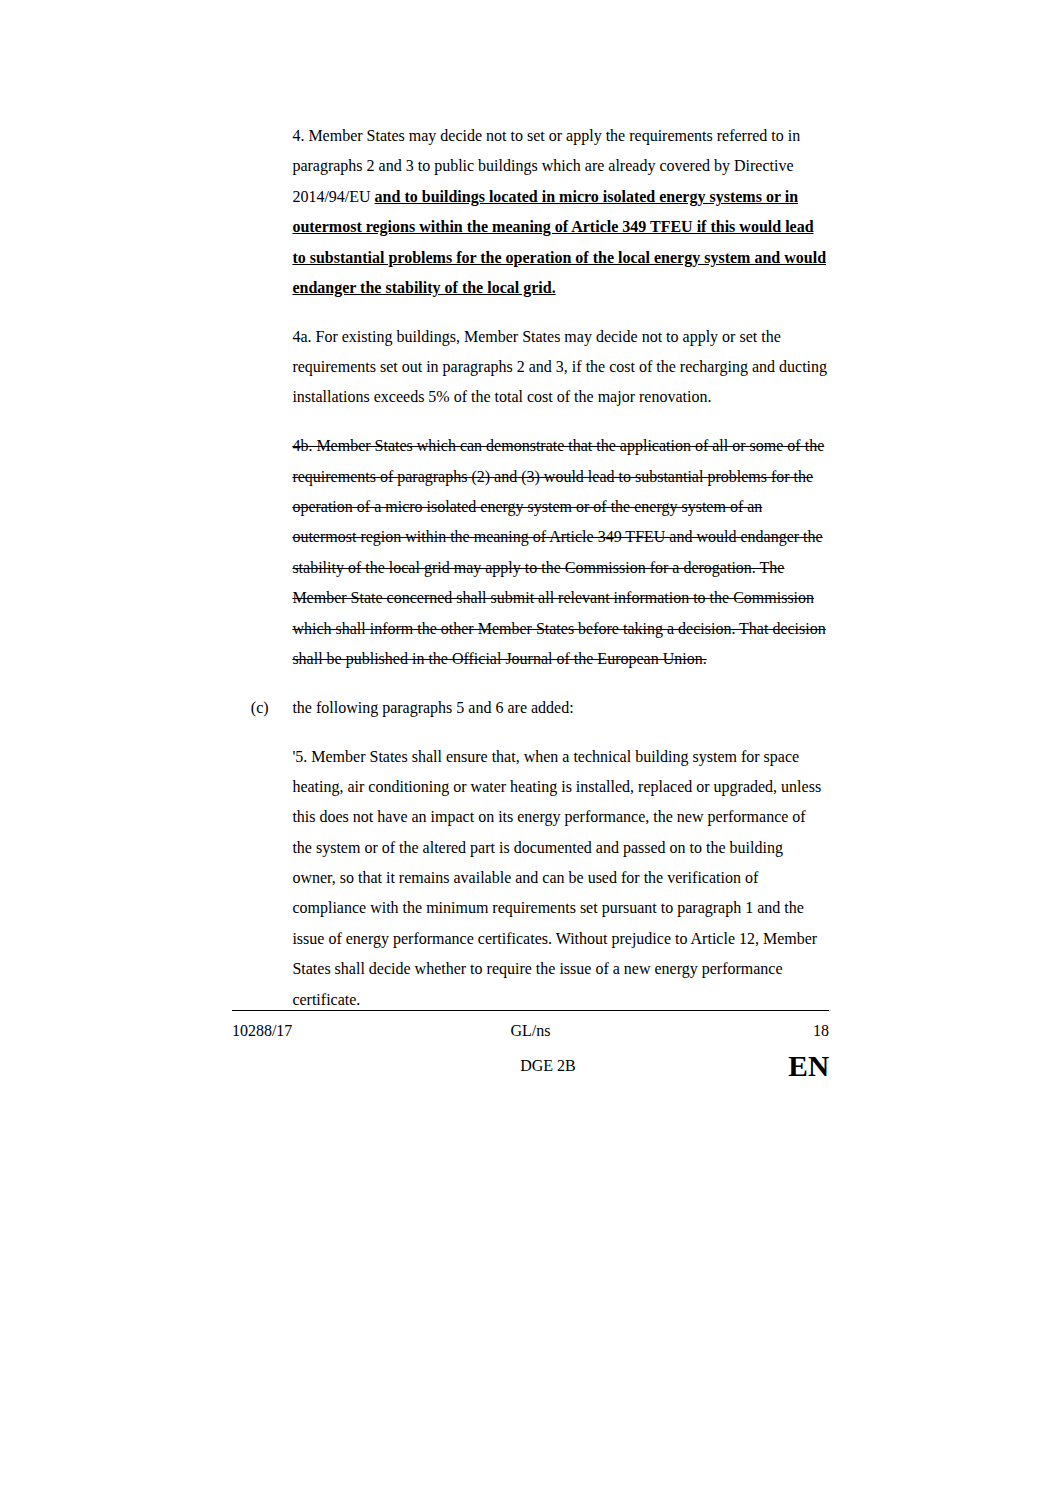4. Member States may decide not to set or apply the requirements referred to in paragraphs 2 and 3 to public buildings which are already covered by Directive 2014/94/EU and to buildings located in micro isolated energy systems or in outermost regions within the meaning of Article 349 TFEU if this would lead to substantial problems for the operation of the local energy system and would endanger the stability of the local grid.
4a. For existing buildings, Member States may decide not to apply or set the requirements set out in paragraphs 2 and 3, if the cost of the recharging and ducting installations exceeds 5% of the total cost of the major renovation.
4b. Member States which can demonstrate that the application of all or some of the requirements of paragraphs (2) and (3) would lead to substantial problems for the operation of a micro isolated energy system or of the energy system of an outermost region within the meaning of Article 349 TFEU and would endanger the stability of the local grid may apply to the Commission for a derogation. The Member State concerned shall submit all relevant information to the Commission which shall inform the other Member States before taking a decision. That decision shall be published in the Official Journal of the European Union.
(c)
the following paragraphs 5 and 6 are added:
'5. Member States shall ensure that, when a technical building system for space heating, air conditioning or water heating is installed, replaced or upgraded, unless this does not have an impact on its energy performance, the new performance of the system or of the altered part is documented and passed on to the building owner, so that it remains available and can be used for the verification of compliance with the minimum requirements set pursuant to paragraph 1 and the issue of energy performance certificates. Without prejudice to Article 12, Member States shall decide whether to require the issue of a new energy performance certificate.
10288/17
GL/ns
18
DGE 2B
EN